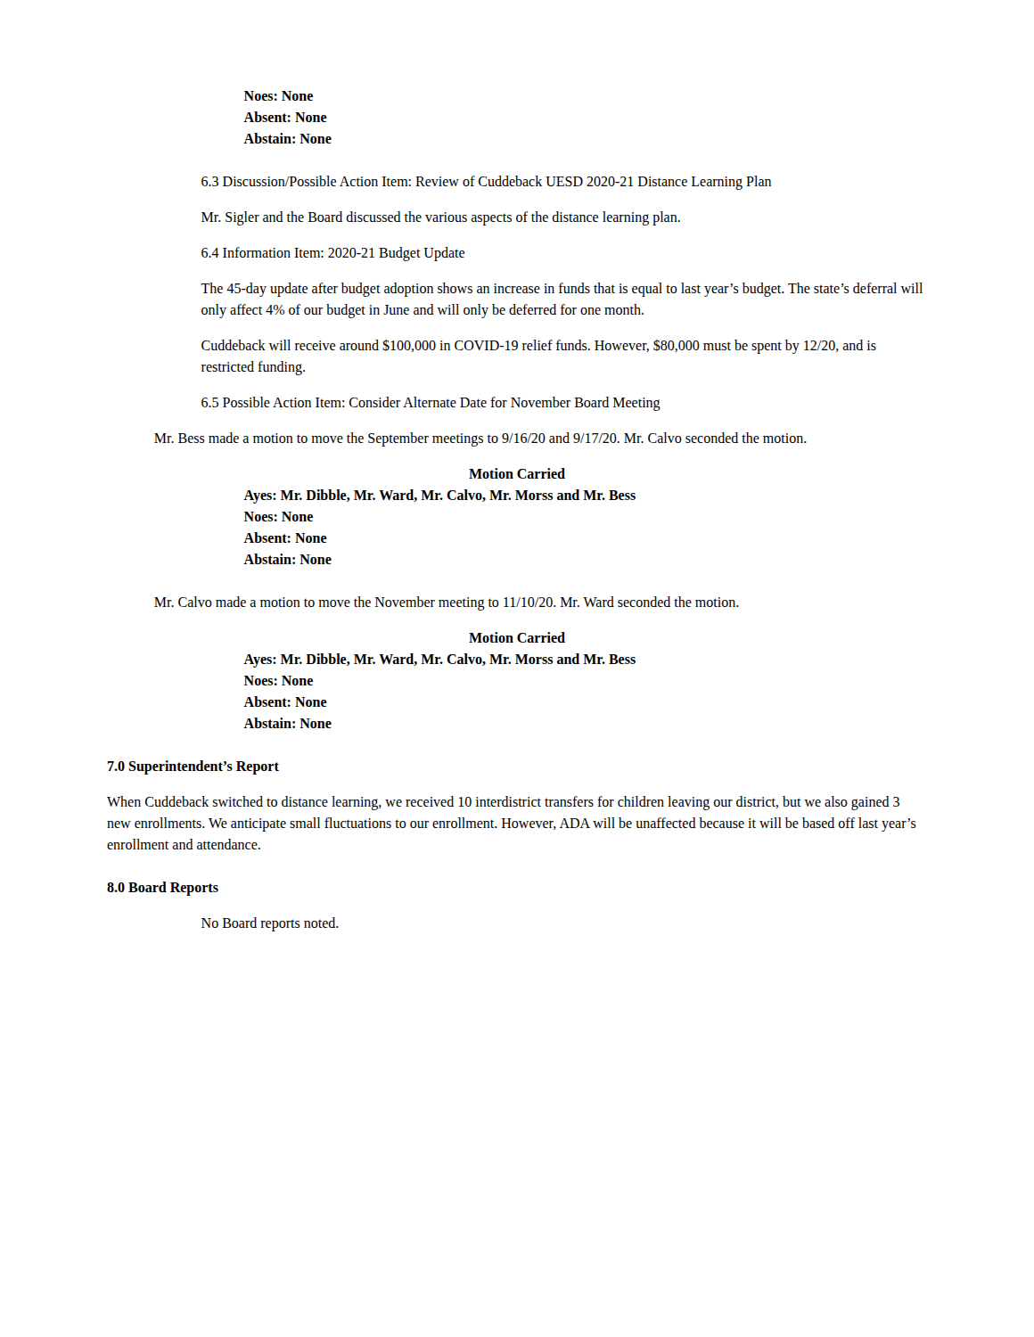Noes: None
Absent: None
Abstain: None
6.3 Discussion/Possible Action Item: Review of Cuddeback UESD 2020-21 Distance Learning Plan
Mr. Sigler and the Board discussed the various aspects of the distance learning plan.
6.4 Information Item: 2020-21 Budget Update
The 45-day update after budget adoption shows an increase in funds that is equal to last year’s budget. The state’s deferral will only affect 4% of our budget in June and will only be deferred for one month.
Cuddeback will receive around $100,000 in COVID-19 relief funds. However, $80,000 must be spent by 12/20, and is restricted funding.
6.5 Possible Action Item: Consider Alternate Date for November Board Meeting
Mr. Bess made a motion to move the September meetings to 9/16/20 and 9/17/20. Mr. Calvo seconded the motion.
Motion Carried
Ayes: Mr. Dibble, Mr. Ward, Mr. Calvo, Mr. Morss and Mr. Bess
Noes: None
Absent: None
Abstain: None
Mr. Calvo made a motion to move the November meeting to 11/10/20. Mr. Ward seconded the motion.
Motion Carried
Ayes: Mr. Dibble, Mr. Ward, Mr. Calvo, Mr. Morss and Mr. Bess
Noes: None
Absent: None
Abstain: None
7.0 Superintendent’s Report
When Cuddeback switched to distance learning, we received 10 interdistrict transfers for children leaving our district, but we also gained 3 new enrollments. We anticipate small fluctuations to our enrollment. However, ADA will be unaffected because it will be based off last year’s enrollment and attendance.
8.0 Board Reports
No Board reports noted.